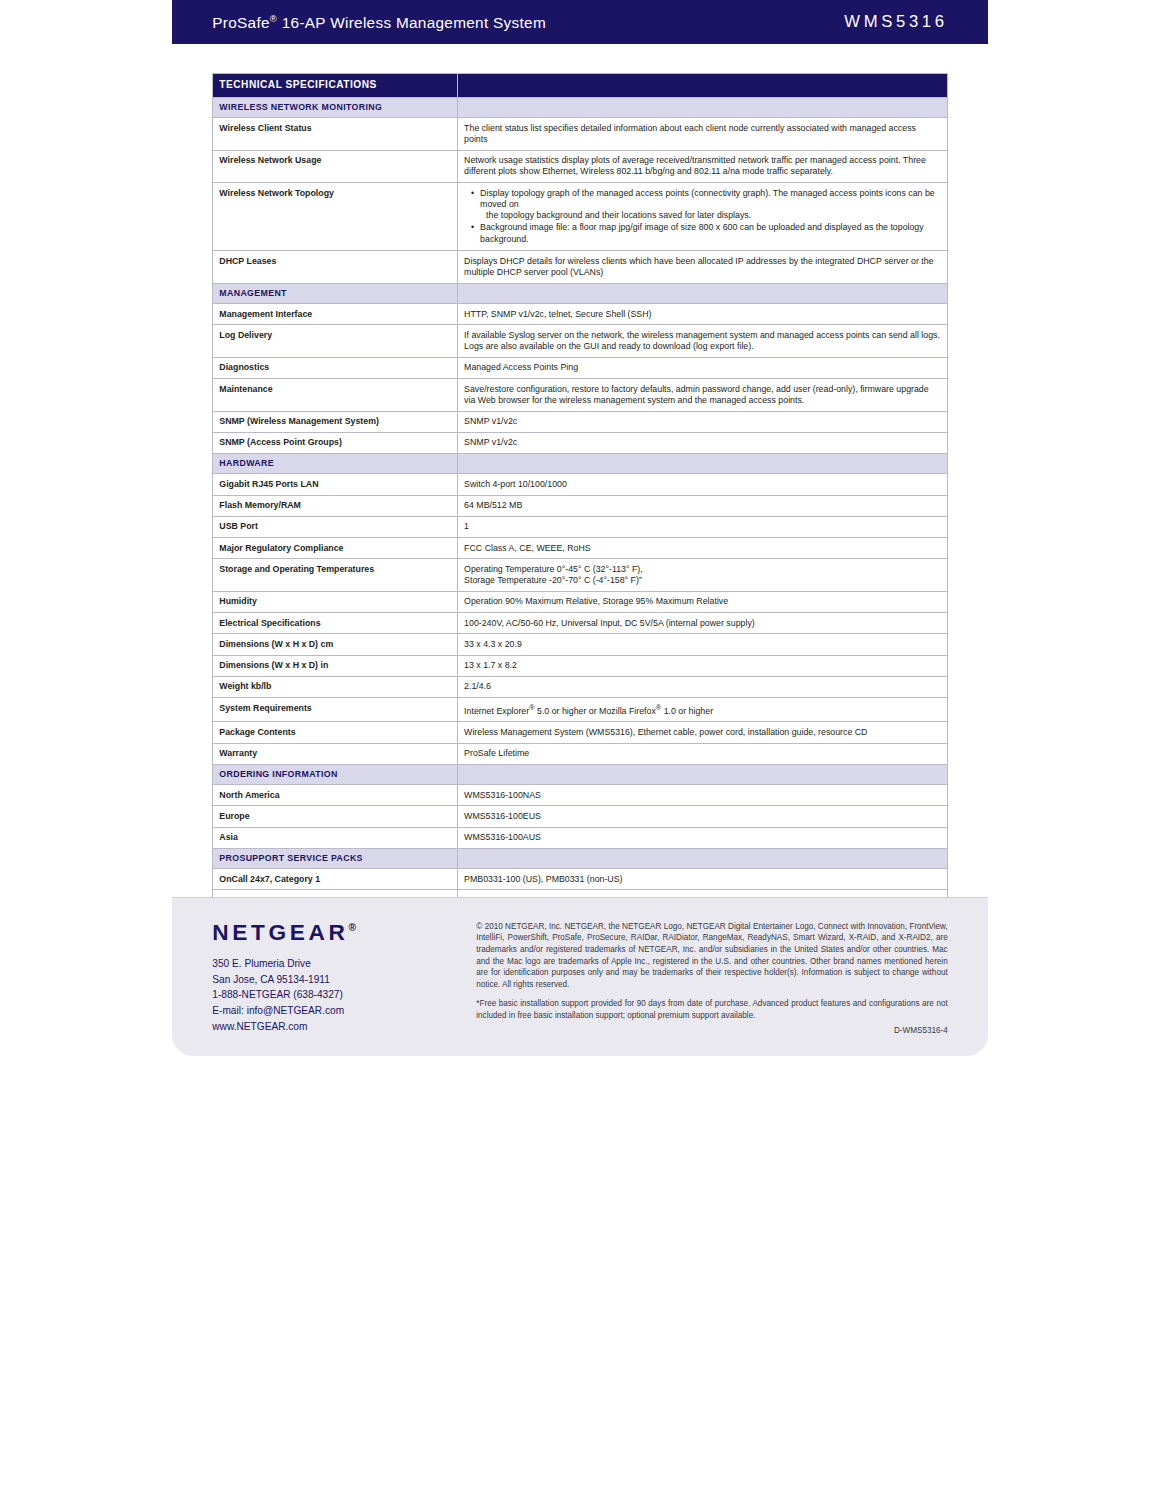ProSafe® 16-AP Wireless Management System
WMS5316
| Technical Specifications | |
| Wireless Network Monitoring | |
| Wireless Client Status | The client status list specifies detailed information about each client node currently associated with managed access points |
| Wireless Network Usage | Network usage statistics display plots of average received/transmitted network traffic per managed access point. Three different plots show Ethernet, Wireless 802.11 b/bg/ng and 802.11 a/na mode traffic separately. |
| Wireless Network Topology | Display topology graph of the managed access points (connectivity graph). The managed access points icons can be moved on the topology background and their locations saved for later displays. Background image file: a floor map jpg/gif image of size 800 x 600 can be uploaded and displayed as the topology background. |
| DHCP Leases | Displays DHCP details for wireless clients which have been allocated IP addresses by the integrated DHCP server or the multiple DHCP server pool (VLANs) |
| Management | |
| Management Interface | HTTP, SNMP v1/v2c, telnet, Secure Shell (SSH) |
| Log Delivery | If available Syslog server on the network, the wireless management system and managed access points can send all logs. Logs are also available on the GUI and ready to download (log export file). |
| Diagnostics | Managed Access Points Ping |
| Maintenance | Save/restore configuration, restore to factory defaults, admin password change, add user (read-only), firmware upgrade via Web browser for the wireless management system and the managed access points. |
| SNMP (Wireless Management System) | SNMP v1/v2c |
| SNMP (Access Point Groups) | SNMP v1/v2c |
| Hardware | |
| Gigabit RJ45 Ports LAN | Switch 4-port 10/100/1000 |
| Flash Memory/RAM | 64 MB/512 MB |
| USB Port | 1 |
| Major Regulatory Compliance | FCC Class A, CE, WEEE, RoHS |
| Storage and Operating Temperatures | Operating Temperature 0°-45° C (32°-113° F), Storage Temperature -20°-70° C (-4°-158° F)” |
| Humidity | Operation 90% Maximum Relative, Storage 95% Maximum Relative |
| Electrical Specifications | 100-240V, AC/50-60 Hz, Universal Input, DC 5V/5A (internal power supply) |
| Dimensions (W x H x D) cm | 33 x 4.3 x 20.9 |
| Dimensions (W x H x D) in | 13 x 1.7 x 8.2 |
| Weight kb/lb | 2.1/4.6 |
| System Requirements | Internet Explorer ® 5.0 or higher or Mozilla Firefox ® 1.0 or higher |
| Package Contents | Wireless Management System (WMS5316), Ethernet cable, power cord, installation guide, resource CD |
| Warranty | ProSafe Lifetime |
| Ordering Information | |
| North America | WMS5316-100NAS |
| Europe | WMS5316-100EUS |
| Asia | WMS5316-100AUS |
| ProSupport Service Packs | |
| OnCall 24x7, Category 1 | PMB0331-100 (US), PMB0331 (non-US) |
| XPressHW, Category 1 | PRR0331 |
NETGEAR®
350 E. Plumeria Drive
San Jose, CA 95134-1911
1-888-NETGEAR (638-4327)
E-mail: info@NETGEAR.com
www.NETGEAR.com
© 2010 NETGEAR, Inc. NETGEAR, the NETGEAR Logo, NETGEAR Digital Entertainer Logo, Connect with Innovation, FrontView, IntelliFi, PowerShift, ProSafe, ProSecure, RAIDar, RAIDiator, RangeMax, ReadyNAS, Smart Wizard, X-RAID, and X-RAID2, are trademarks and/or registered trademarks of NETGEAR, Inc. and/or subsidiaries in the United States and/or other countries. Mac and the Mac logo are trademarks of Apple Inc., registered in the U.S. and other countries. Other brand names mentioned herein are for identification purposes only and may be trademarks of their respective holder(s). Information is subject to change without notice. All rights reserved.
*Free basic installation support provided for 90 days from date of purchase. Advanced product features and configurations are not included in free basic installation support; optional premium support available.
D-WMS5316-4